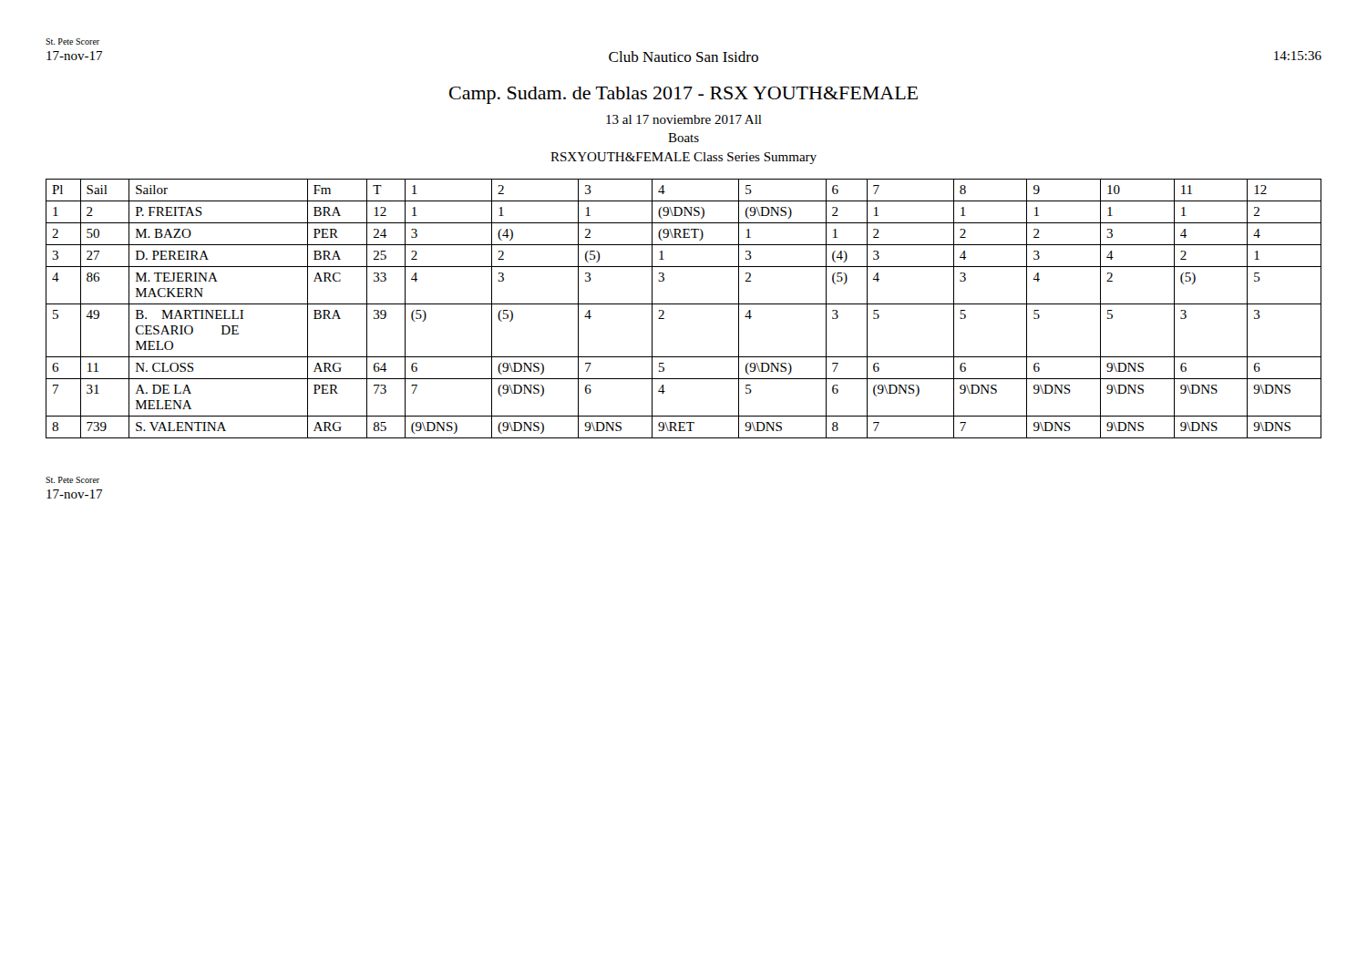St. Pete Scorer
17-nov-17
Club Nautico San Isidro
14:15:36
Camp. Sudam. de Tablas 2017 - RSX YOUTH&FEMALE
13 al 17 noviembre 2017 All
Boats
RSXYOUTH&FEMALE Class Series Summary
| Pl | Sail | Sailor | Fm | T | 1 | 2 | 3 | 4 | 5 | 6 | 7 | 8 | 9 | 10 | 11 | 12 |
| --- | --- | --- | --- | --- | --- | --- | --- | --- | --- | --- | --- | --- | --- | --- | --- | --- |
| 1 | 2 | P. FREITAS | BRA | 12 | 1 | 1 | 1 | (9\DNS) | (9\DNS) | 2 | 1 | 1 | 1 | 1 | 1 | 2 |
| 2 | 50 | M. BAZO | PER | 24 | 3 | (4) | 2 | (9\RET) | 1 | 1 | 2 | 2 | 2 | 3 | 4 | 4 |
| 3 | 27 | D. PEREIRA | BRA | 25 | 2 | 2 | (5) | 1 | 3 | (4) | 3 | 4 | 3 | 4 | 2 | 1 |
| 4 | 86 | M. TEJERINA MACKERN | ARC | 33 | 4 | 3 | 3 | 3 | 2 | (5) | 4 | 3 | 4 | 2 | (5) | 5 |
| 5 | 49 | B. MARTINELLI CESARIO DE MELO | BRA | 39 | (5) | (5) | 4 | 2 | 4 | 3 | 5 | 5 | 5 | 5 | 3 | 3 |
| 6 | 11 | N. CLOSS | ARG | 64 | 6 | (9\DNS) | 7 | 5 | (9\DNS) | 7 | 6 | 6 | 6 | 9\DNS | 6 | 6 |
| 7 | 31 | A. DE LA MELENA | PER | 73 | 7 | (9\DNS) | 6 | 4 | 5 | 6 | (9\DNS) | 9\DNS | 9\DNS | 9\DNS | 9\DNS | 9\DNS |
| 8 | 739 | S. VALENTINA | ARG | 85 | (9\DNS) | (9\DNS) | 9\DNS | 9\RET | 9\DNS | 8 | 7 | 7 | 9\DNS | 9\DNS | 9\DNS | 9\DNS |
St. Pete Scorer
17-nov-17